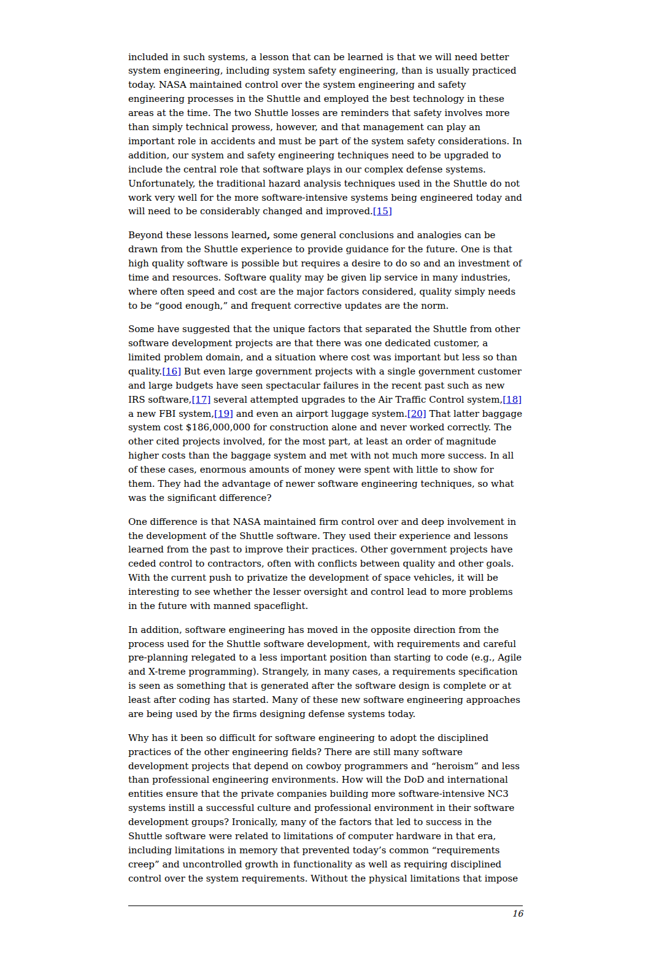included in such systems, a lesson that can be learned is that we will need better system engineering, including system safety engineering, than is usually practiced today. NASA maintained control over the system engineering and safety engineering processes in the Shuttle and employed the best technology in these areas at the time. The two Shuttle losses are reminders that safety involves more than simply technical prowess, however, and that management can play an important role in accidents and must be part of the system safety considerations. In addition, our system and safety engineering techniques need to be upgraded to include the central role that software plays in our complex defense systems. Unfortunately, the traditional hazard analysis techniques used in the Shuttle do not work very well for the more software-intensive systems being engineered today and will need to be considerably changed and improved.[15]
Beyond these lessons learned, some general conclusions and analogies can be drawn from the Shuttle experience to provide guidance for the future. One is that high quality software is possible but requires a desire to do so and an investment of time and resources. Software quality may be given lip service in many industries, where often speed and cost are the major factors considered, quality simply needs to be “good enough,” and frequent corrective updates are the norm.
Some have suggested that the unique factors that separated the Shuttle from other software development projects are that there was one dedicated customer, a limited problem domain, and a situation where cost was important but less so than quality.[16] But even large government projects with a single government customer and large budgets have seen spectacular failures in the recent past such as new IRS software,[17] several attempted upgrades to the Air Traffic Control system,[18] a new FBI system,[19] and even an airport luggage system.[20] That latter baggage system cost $186,000,000 for construction alone and never worked correctly. The other cited projects involved, for the most part, at least an order of magnitude higher costs than the baggage system and met with not much more success. In all of these cases, enormous amounts of money were spent with little to show for them. They had the advantage of newer software engineering techniques, so what was the significant difference?
One difference is that NASA maintained firm control over and deep involvement in the development of the Shuttle software. They used their experience and lessons learned from the past to improve their practices. Other government projects have ceded control to contractors, often with conflicts between quality and other goals. With the current push to privatize the development of space vehicles, it will be interesting to see whether the lesser oversight and control lead to more problems in the future with manned spaceflight.
In addition, software engineering has moved in the opposite direction from the process used for the Shuttle software development, with requirements and careful pre-planning relegated to a less important position than starting to code (e.g., Agile and X-treme programming). Strangely, in many cases, a requirements specification is seen as something that is generated after the software design is complete or at least after coding has started. Many of these new software engineering approaches are being used by the firms designing defense systems today.
Why has it been so difficult for software engineering to adopt the disciplined practices of the other engineering fields? There are still many software development projects that depend on cowboy programmers and “heroism” and less than professional engineering environments. How will the DoD and international entities ensure that the private companies building more software-intensive NC3 systems instill a successful culture and professional environment in their software development groups? Ironically, many of the factors that led to success in the Shuttle software were related to limitations of computer hardware in that era, including limitations in memory that prevented today’s common “requirements creep” and uncontrolled growth in functionality as well as requiring disciplined control over the system requirements. Without the physical limitations that impose
16